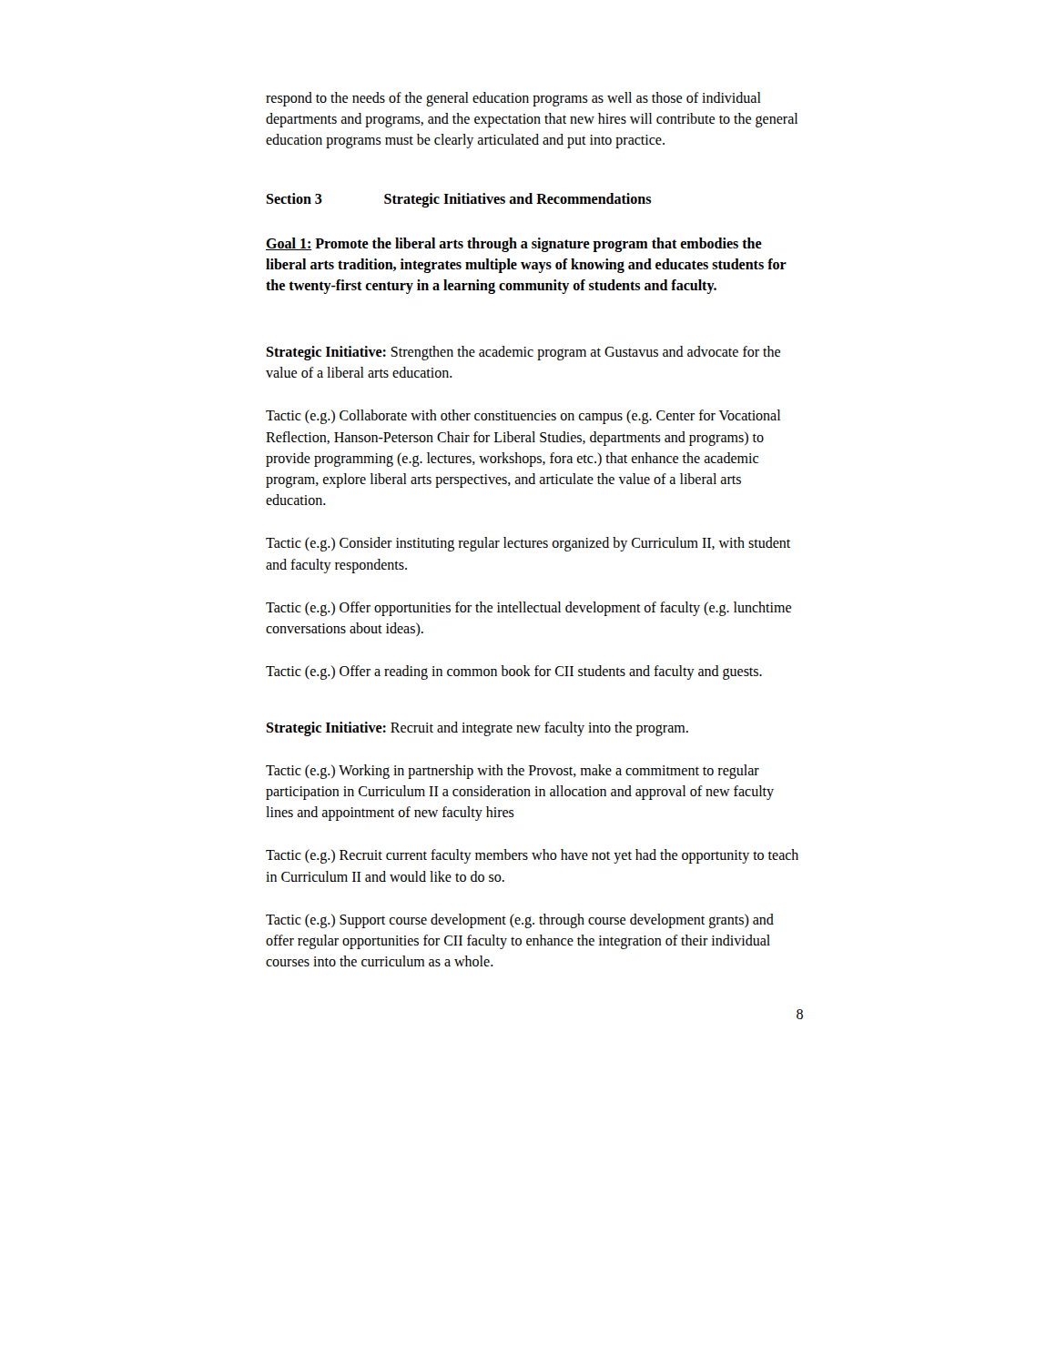respond to the needs of the general education programs as well as those of individual departments and programs, and the expectation that new hires will contribute to the general education programs must be clearly articulated and put into practice.
Section 3 Strategic Initiatives and Recommendations
Goal 1: Promote the liberal arts through a signature program that embodies the liberal arts tradition, integrates multiple ways of knowing and educates students for the twenty-first century in a learning community of students and faculty.
Strategic Initiative: Strengthen the academic program at Gustavus and advocate for the value of a liberal arts education.
Tactic (e.g.) Collaborate with other constituencies on campus (e.g. Center for Vocational Reflection, Hanson-Peterson Chair for Liberal Studies, departments and programs) to provide programming (e.g. lectures, workshops, fora etc.) that enhance the academic program, explore liberal arts perspectives, and articulate the value of a liberal arts education.
Tactic (e.g.) Consider instituting regular lectures organized by Curriculum II, with student and faculty respondents.
Tactic (e.g.) Offer opportunities for the intellectual development of faculty (e.g. lunchtime conversations about ideas).
Tactic (e.g.) Offer a reading in common book for CII students and faculty and guests.
Strategic Initiative: Recruit and integrate new faculty into the program.
Tactic (e.g.) Working in partnership with the Provost, make a commitment to regular participation in Curriculum II a consideration in allocation and approval of new faculty lines and appointment of new faculty hires
Tactic (e.g.) Recruit current faculty members who have not yet had the opportunity to teach in Curriculum II and would like to do so.
Tactic (e.g.) Support course development (e.g. through course development grants) and offer regular opportunities for CII faculty to enhance the integration of their individual courses into the curriculum as a whole.
8